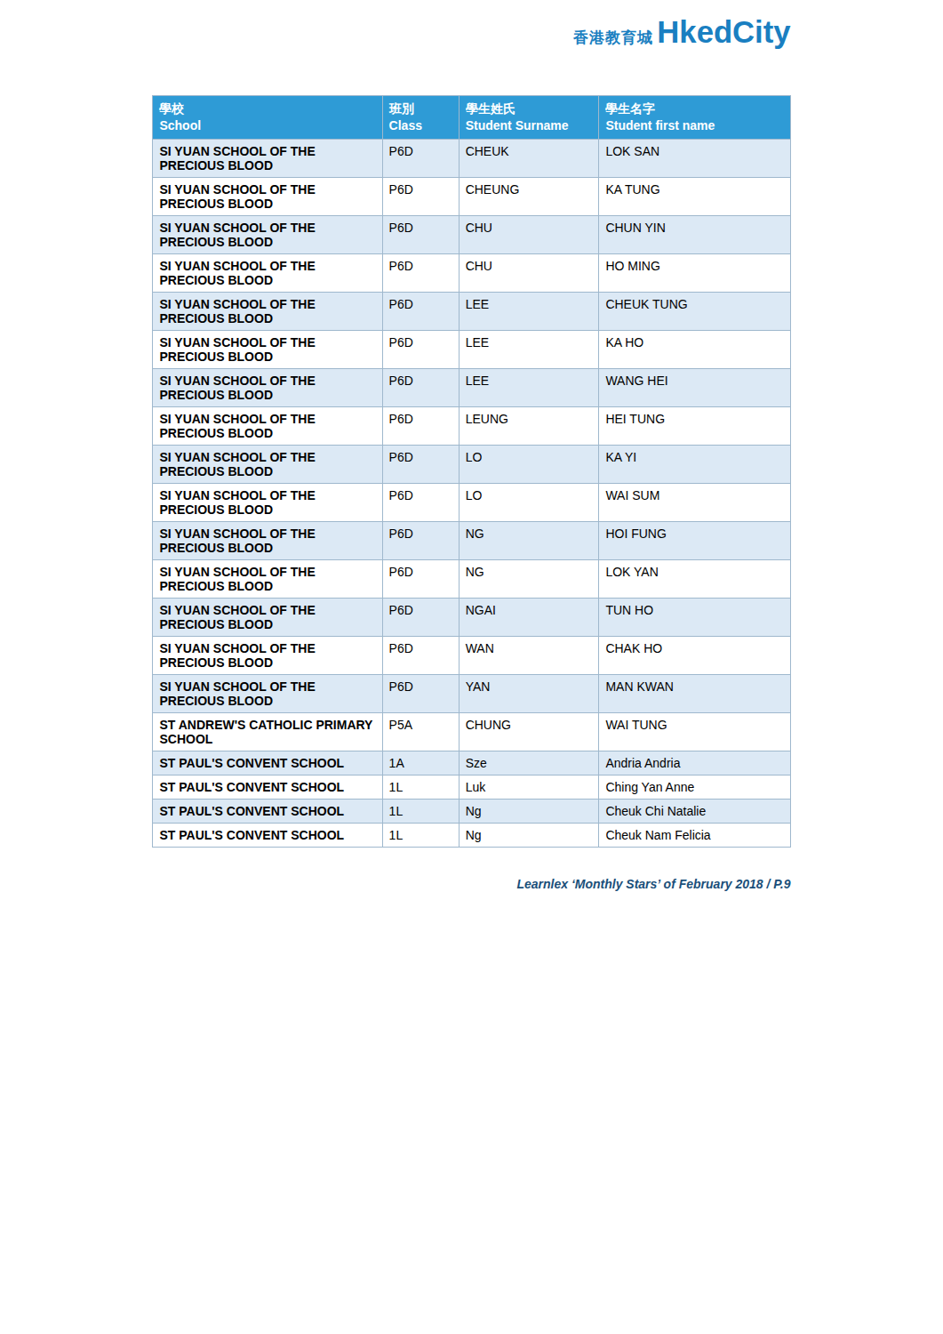香港教育城 Hk edCity
| 學校 School | 班別 Class | 學生姓氏 Student Surname | 學生名字 Student first name |
| --- | --- | --- | --- |
| SI YUAN SCHOOL OF THE PRECIOUS BLOOD | P6D | CHEUK | LOK SAN |
| SI YUAN SCHOOL OF THE PRECIOUS BLOOD | P6D | CHEUNG | KA TUNG |
| SI YUAN SCHOOL OF THE PRECIOUS BLOOD | P6D | CHU | CHUN YIN |
| SI YUAN SCHOOL OF THE PRECIOUS BLOOD | P6D | CHU | HO MING |
| SI YUAN SCHOOL OF THE PRECIOUS BLOOD | P6D | LEE | CHEUK TUNG |
| SI YUAN SCHOOL OF THE PRECIOUS BLOOD | P6D | LEE | KA HO |
| SI YUAN SCHOOL OF THE PRECIOUS BLOOD | P6D | LEE | WANG HEI |
| SI YUAN SCHOOL OF THE PRECIOUS BLOOD | P6D | LEUNG | HEI TUNG |
| SI YUAN SCHOOL OF THE PRECIOUS BLOOD | P6D | LO | KA YI |
| SI YUAN SCHOOL OF THE PRECIOUS BLOOD | P6D | LO | WAI SUM |
| SI YUAN SCHOOL OF THE PRECIOUS BLOOD | P6D | NG | HOI FUNG |
| SI YUAN SCHOOL OF THE PRECIOUS BLOOD | P6D | NG | LOK YAN |
| SI YUAN SCHOOL OF THE PRECIOUS BLOOD | P6D | NGAI | TUN HO |
| SI YUAN SCHOOL OF THE PRECIOUS BLOOD | P6D | WAN | CHAK HO |
| SI YUAN SCHOOL OF THE PRECIOUS BLOOD | P6D | YAN | MAN KWAN |
| ST ANDREW'S CATHOLIC PRIMARY SCHOOL | P5A | CHUNG | WAI TUNG |
| ST PAUL'S CONVENT SCHOOL | 1A | Sze | Andria Andria |
| ST PAUL'S CONVENT SCHOOL | 1L | Luk | Ching Yan Anne |
| ST PAUL'S CONVENT SCHOOL | 1L | Ng | Cheuk Chi Natalie |
| ST PAUL'S CONVENT SCHOOL | 1L | Ng | Cheuk Nam Felicia |
Learnlex ‘Monthly Stars’ of February 2018 / P.9